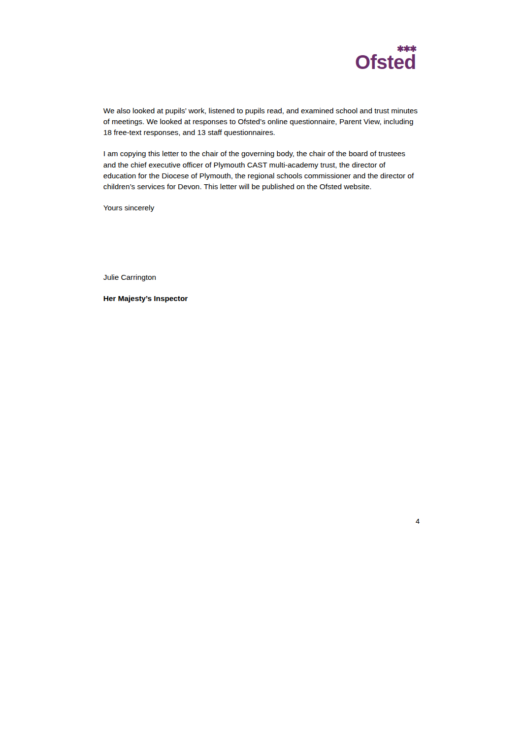✱✱✱
Ofsted
We also looked at pupils’ work, listened to pupils read, and examined school and trust minutes of meetings. We looked at responses to Ofsted’s online questionnaire, Parent View, including 18 free-text responses, and 13 staff questionnaires.
I am copying this letter to the chair of the governing body, the chair of the board of trustees and the chief executive officer of Plymouth CAST multi-academy trust, the director of education for the Diocese of Plymouth, the regional schools commissioner and the director of children’s services for Devon. This letter will be published on the Ofsted website.
Yours sincerely
Julie Carrington
Her Majesty’s Inspector
4